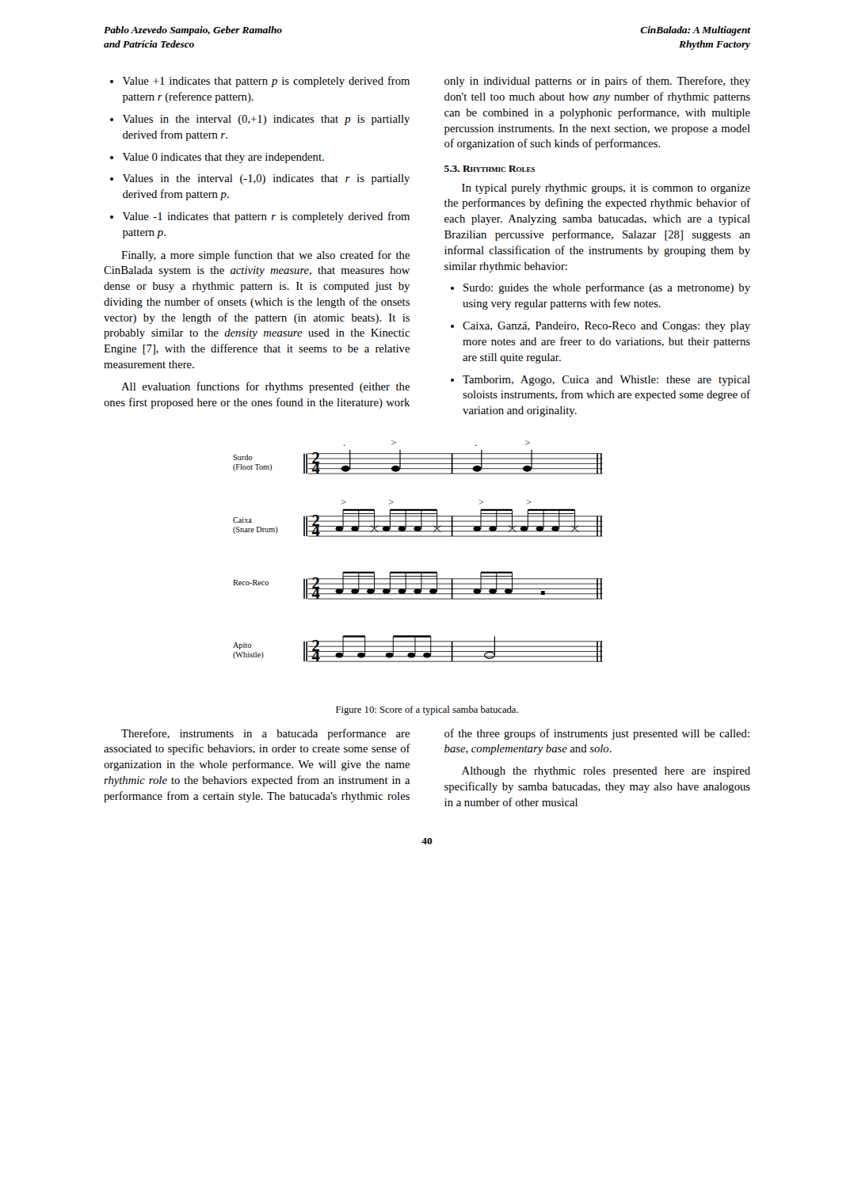Pablo Azevedo Sampaio, Geber Ramalho
and Patrícia Tedesco
CinBalada: A Multiagent
Rhythm Factory
Value +1 indicates that pattern p is completely derived from pattern r (reference pattern).
Values in the interval (0,+1) indicates that p is partially derived from pattern r.
Value 0 indicates that they are independent.
Values in the interval (-1,0) indicates that r is partially derived from pattern p.
Value -1 indicates that pattern r is completely derived from pattern p.
Finally, a more simple function that we also created for the CinBalada system is the activity measure, that measures how dense or busy a rhythmic pattern is. It is computed just by dividing the number of onsets (which is the length of the onsets vector) by the length of the pattern (in atomic beats). It is probably similar to the density measure used in the Kinectic Engine [7], with the difference that it seems to be a relative measurement there.
All evaluation functions for rhythms presented (either the ones first proposed here or the ones found in the literature) work only in individual patterns or in pairs of them. Therefore, they don't tell too much about how any number of rhythmic patterns can be combined in a polyphonic performance, with multiple percussion instruments. In the next section, we propose a model of organization of such kinds of performances.
5.3. Rhythmic Roles
In typical purely rhythmic groups, it is common to organize the performances by defining the expected rhythmic behavior of each player. Analyzing samba batucadas, which are a typical Brazilian percussive performance, Salazar [28] suggests an informal classification of the instruments by grouping them by similar rhythmic behavior:
Surdo: guides the whole performance (as a metronome) by using very regular patterns with few notes.
Caixa, Ganzá, Pandeiro, Reco-Reco and Congas: they play more notes and are freer to do variations, but their patterns are still quite regular.
Tamborim, Agogo, Cuica and Whistle: these are typical soloists instruments, from which are expected some degree of variation and originality.
Figure 10: Score of a typical samba batucada.
Therefore, instruments in a batucada performance are associated to specific behaviors, in order to create some sense of organization in the whole performance. We will give the name rhythmic role to the behaviors expected from an instrument in a performance from a certain style. The batucada's rhythmic roles of the three groups of instruments just presented will be called: base, complementary base and solo.
Although the rhythmic roles presented here are inspired specifically by samba batucadas, they may also have analogous in a number of other musical
40